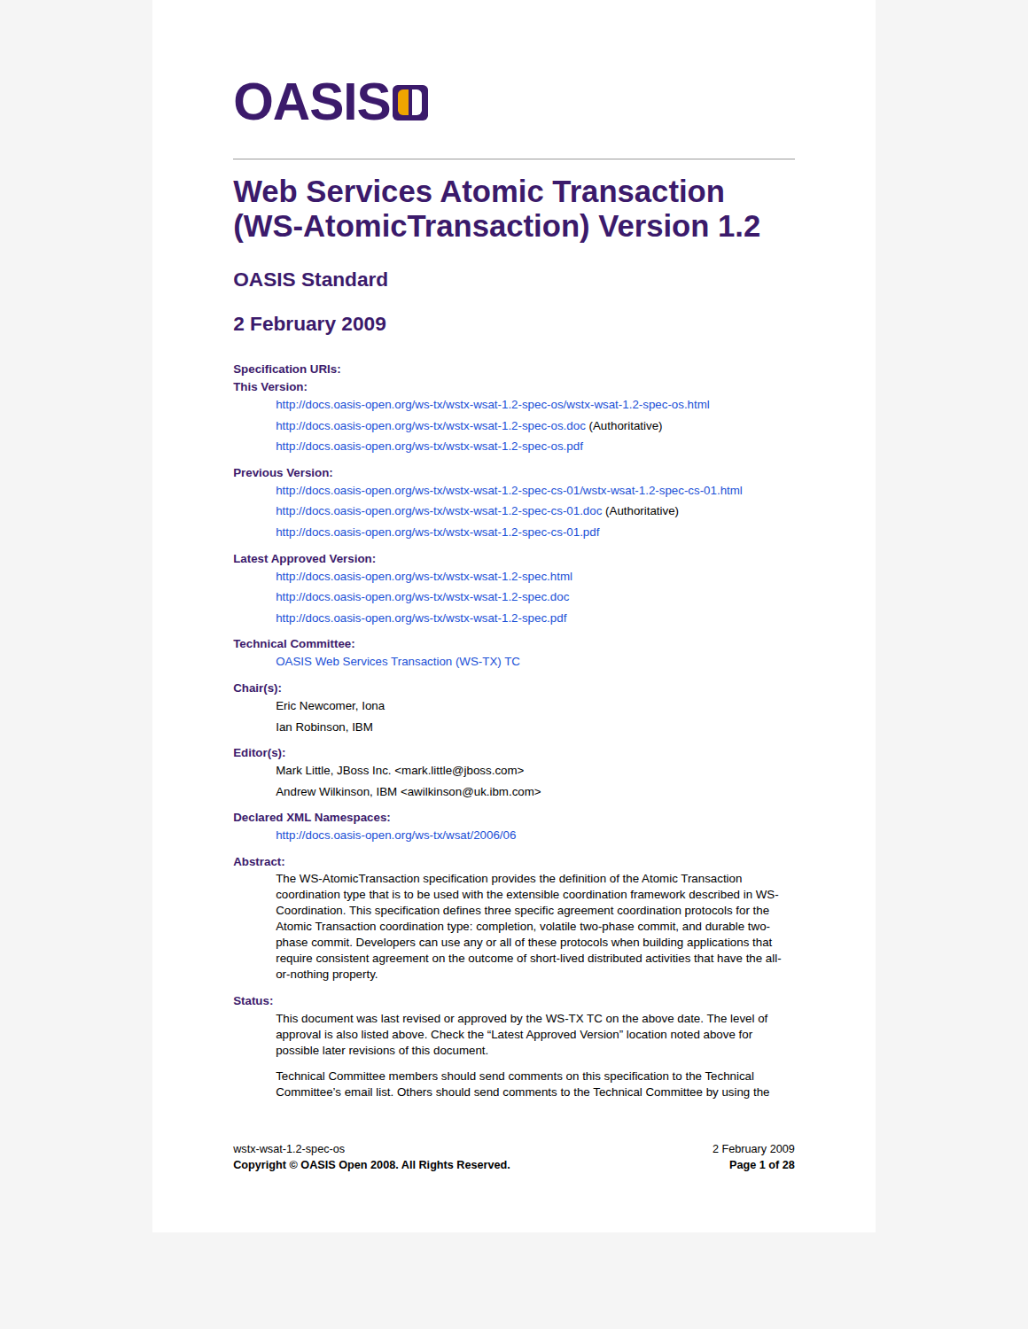OASIS
Web Services Atomic Transaction (WS-AtomicTransaction) Version 1.2
OASIS Standard
2 February 2009
Specification URIs:
This Version:
http://docs.oasis-open.org/ws-tx/wstx-wsat-1.2-spec-os/wstx-wsat-1.2-spec-os.html
http://docs.oasis-open.org/ws-tx/wstx-wsat-1.2-spec-os.doc (Authoritative)
http://docs.oasis-open.org/ws-tx/wstx-wsat-1.2-spec-os.pdf
Previous Version:
http://docs.oasis-open.org/ws-tx/wstx-wsat-1.2-spec-cs-01/wstx-wsat-1.2-spec-cs-01.html
http://docs.oasis-open.org/ws-tx/wstx-wsat-1.2-spec-cs-01.doc (Authoritative)
http://docs.oasis-open.org/ws-tx/wstx-wsat-1.2-spec-cs-01.pdf
Latest Approved Version:
http://docs.oasis-open.org/ws-tx/wstx-wsat-1.2-spec.html
http://docs.oasis-open.org/ws-tx/wstx-wsat-1.2-spec.doc
http://docs.oasis-open.org/ws-tx/wstx-wsat-1.2-spec.pdf
Technical Committee:
OASIS Web Services Transaction (WS-TX) TC
Chair(s):
Eric Newcomer, Iona
Ian Robinson, IBM
Editor(s):
Mark Little, JBoss Inc. <mark.little@jboss.com>
Andrew Wilkinson, IBM <awilkinson@uk.ibm.com>
Declared XML Namespaces:
http://docs.oasis-open.org/ws-tx/wsat/2006/06
Abstract:
The WS-AtomicTransaction specification provides the definition of the Atomic Transaction coordination type that is to be used with the extensible coordination framework described in WS-Coordination. This specification defines three specific agreement coordination protocols for the Atomic Transaction coordination type: completion, volatile two-phase commit, and durable two-phase commit. Developers can use any or all of these protocols when building applications that require consistent agreement on the outcome of short-lived distributed activities that have the all-or-nothing property.
Status:
This document was last revised or approved by the WS-TX TC on the above date. The level of approval is also listed above. Check the “Latest Approved Version” location noted above for possible later revisions of this document.
Technical Committee members should send comments on this specification to the Technical Committee’s email list. Others should send comments to the Technical Committee by using the
wstx-wsat-1.2-spec-os 2 February 2009
Copyright © OASIS Open 2008. All Rights Reserved. Page 1 of 28